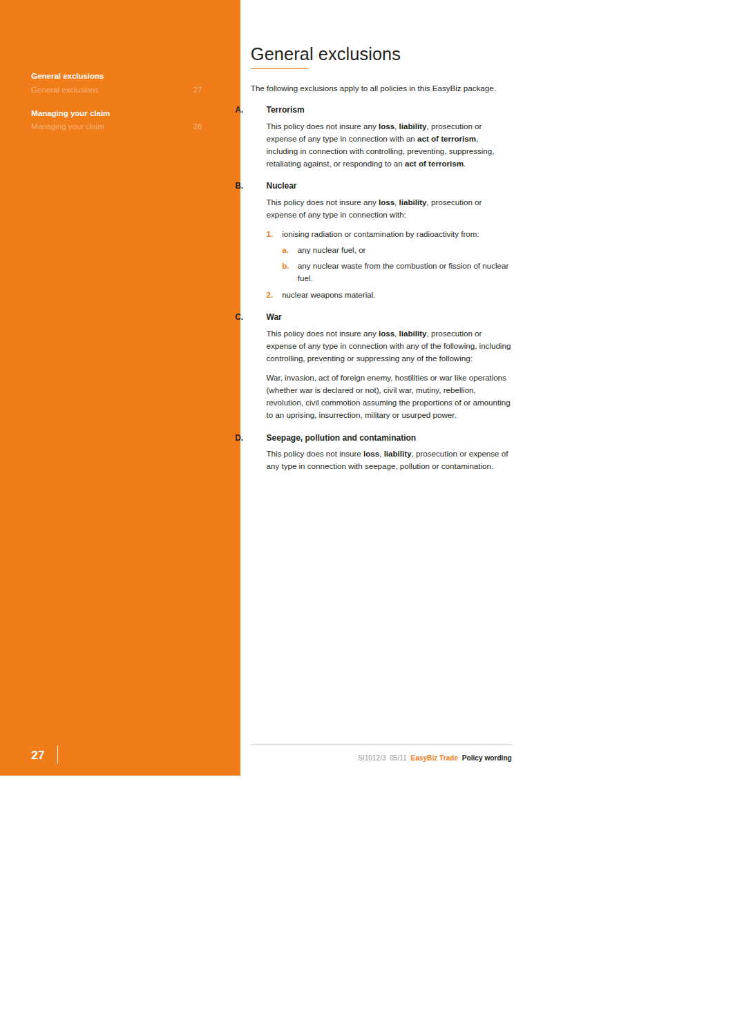General exclusions
General exclusions 27
Managing your claim
Managing your claim 28
27
General exclusions
The following exclusions apply to all policies in this EasyBiz package.
A. Terrorism
This policy does not insure any loss, liability, prosecution or expense of any type in connection with an act of terrorism, including in connection with controlling, preventing, suppressing, retaliating against, or responding to an act of terrorism.
B. Nuclear
This policy does not insure any loss, liability, prosecution or expense of any type in connection with:
1. ionising radiation or contamination by radioactivity from:
a. any nuclear fuel, or
b. any nuclear waste from the combustion or fission of nuclear fuel.
2. nuclear weapons material.
C. War
This policy does not insure any loss, liability, prosecution or expense of any type in connection with any of the following, including controlling, preventing or suppressing any of the following:
War, invasion, act of foreign enemy, hostilities or war like operations (whether war is declared or not), civil war, mutiny, rebellion, revolution, civil commotion assuming the proportions of or amounting to an uprising, insurrection, military or usurped power.
D. Seepage, pollution and contamination
This policy does not insure loss, liability, prosecution or expense of any type in connection with seepage, pollution or contamination.
SI1012/3 05/11 EasyBiz Trade Policy wording